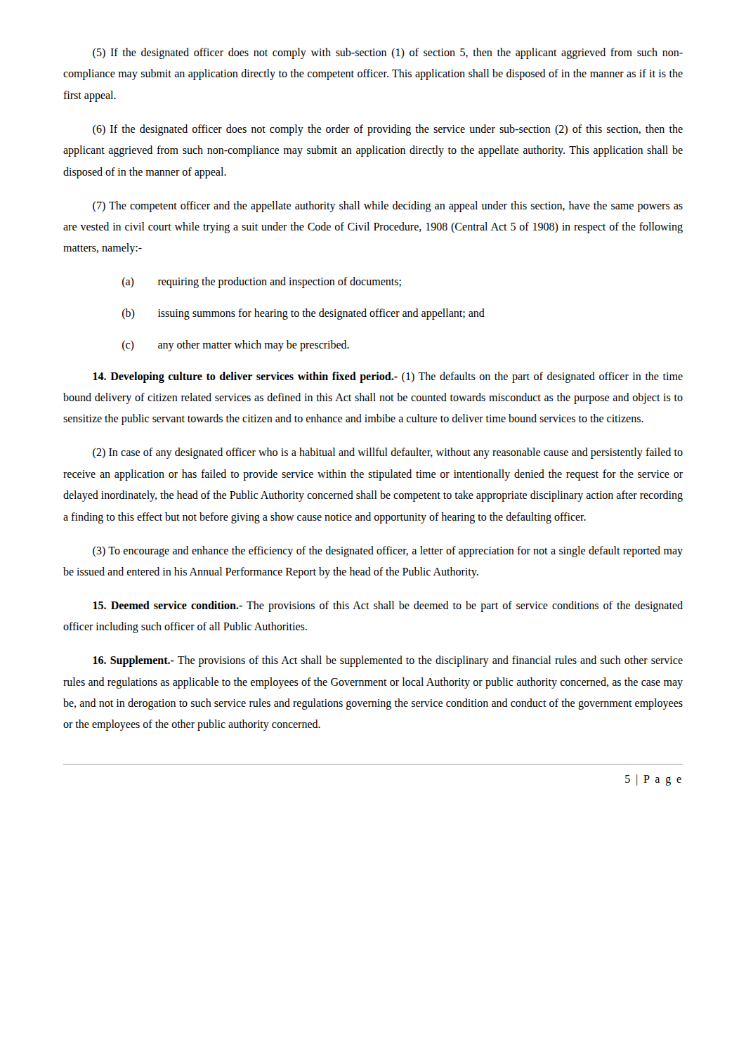(5) If the designated officer does not comply with sub-section (1) of section 5, then the applicant aggrieved from such non- compliance may submit an application directly to the competent officer. This application shall be disposed of in the manner as if it is the first appeal.
(6) If the designated officer does not comply the order of providing the service under sub-section (2) of this section, then the applicant aggrieved from such non-compliance may submit an application directly to the appellate authority. This application shall be disposed of in the manner of appeal.
(7) The competent officer and the appellate authority shall while deciding an appeal under this section, have the same powers as are vested in civil court while trying a suit under the Code of Civil Procedure, 1908 (Central Act 5 of 1908) in respect of the following matters, namely:-
(a) requiring the production and inspection of documents;
(b) issuing summons for hearing to the designated officer and appellant; and
(c) any other matter which may be prescribed.
14. Developing culture to deliver services within fixed period.- (1) The defaults on the part of designated officer in the time bound delivery of citizen related services as defined in this Act shall not be counted towards misconduct as the purpose and object is to sensitize the public servant towards the citizen and to enhance and imbibe a culture to deliver time bound services to the citizens.
(2) In case of any designated officer who is a habitual and willful defaulter, without any reasonable cause and persistently failed to receive an application or has failed to provide service within the stipulated time or intentionally denied the request for the service or delayed inordinately, the head of the Public Authority concerned shall be competent to take appropriate disciplinary action after recording a finding to this effect but not before giving a show cause notice and opportunity of hearing to the defaulting officer.
(3) To encourage and enhance the efficiency of the designated officer, a letter of appreciation for not a single default reported may be issued and entered in his Annual Performance Report by the head of the Public Authority.
15. Deemed service condition.- The provisions of this Act shall be deemed to be part of service conditions of the designated officer including such officer of all Public Authorities.
16. Supplement.- The provisions of this Act shall be supplemented to the disciplinary and financial rules and such other service rules and regulations as applicable to the employees of the Government or local Authority or public authority concerned, as the case may be, and not in derogation to such service rules and regulations governing the service condition and conduct of the government employees or the employees of the other public authority concerned.
5 | P a g e